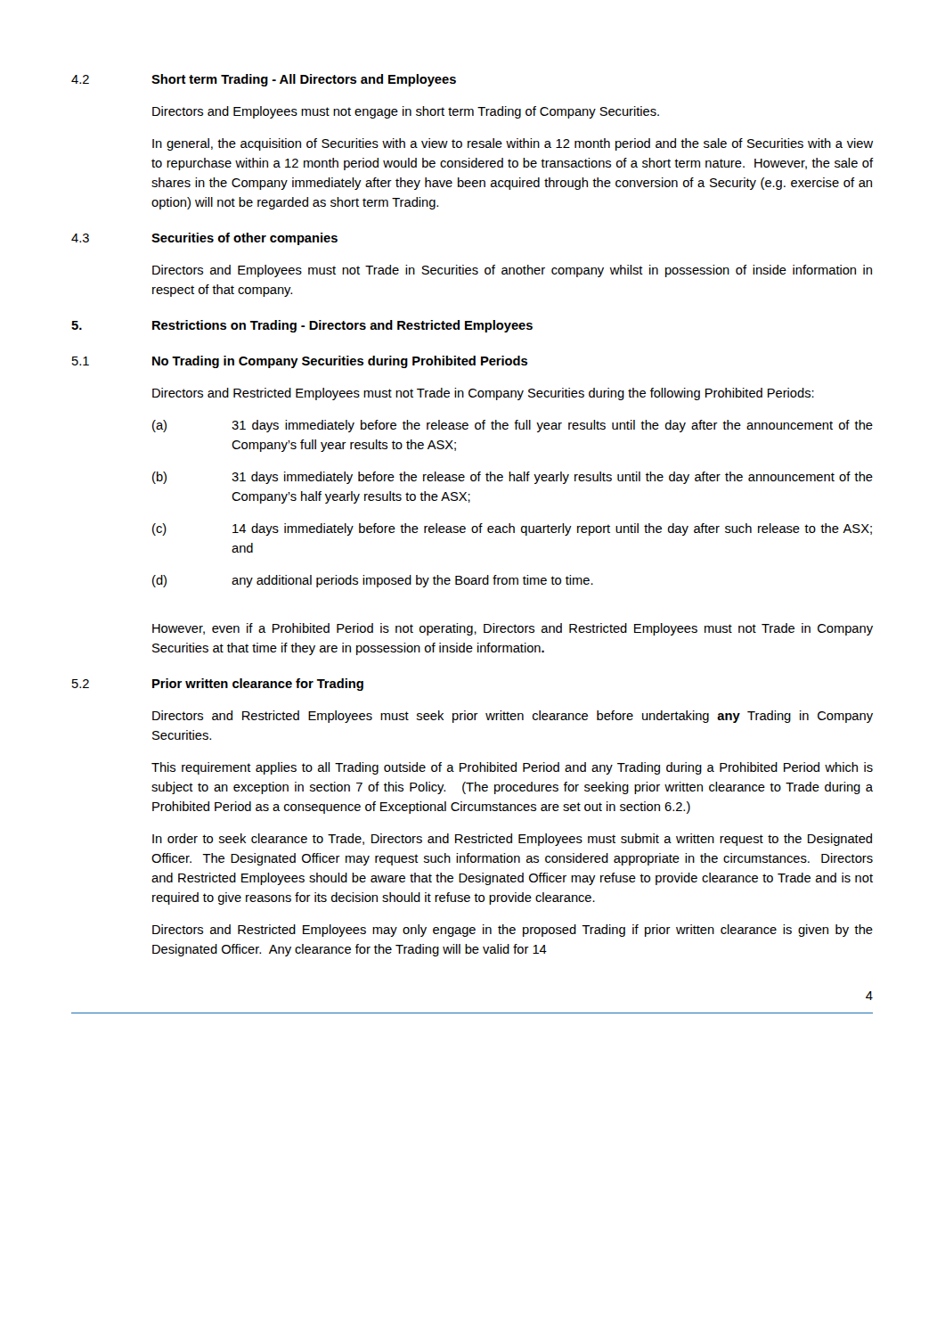4.2
Short term Trading - All Directors and Employees
Directors and Employees must not engage in short term Trading of Company Securities.
In general, the acquisition of Securities with a view to resale within a 12 month period and the sale of Securities with a view to repurchase within a 12 month period would be considered to be transactions of a short term nature. However, the sale of shares in the Company immediately after they have been acquired through the conversion of a Security (e.g. exercise of an option) will not be regarded as short term Trading.
4.3
Securities of other companies
Directors and Employees must not Trade in Securities of another company whilst in possession of inside information in respect of that company.
5.
Restrictions on Trading - Directors and Restricted Employees
5.1
No Trading in Company Securities during Prohibited Periods
Directors and Restricted Employees must not Trade in Company Securities during the following Prohibited Periods:
(a)
31 days immediately before the release of the full year results until the day after the announcement of the Company’s full year results to the ASX;
(b)
31 days immediately before the release of the half yearly results until the day after the announcement of the Company’s half yearly results to the ASX;
(c)
14 days immediately before the release of each quarterly report until the day after such release to the ASX; and
(d)
any additional periods imposed by the Board from time to time.
However, even if a Prohibited Period is not operating, Directors and Restricted Employees must not Trade in Company Securities at that time if they are in possession of inside information.
5.2
Prior written clearance for Trading
Directors and Restricted Employees must seek prior written clearance before undertaking any Trading in Company Securities.
This requirement applies to all Trading outside of a Prohibited Period and any Trading during a Prohibited Period which is subject to an exception in section 7 of this Policy. (The procedures for seeking prior written clearance to Trade during a Prohibited Period as a consequence of Exceptional Circumstances are set out in section 6.2.)
In order to seek clearance to Trade, Directors and Restricted Employees must submit a written request to the Designated Officer. The Designated Officer may request such information as considered appropriate in the circumstances. Directors and Restricted Employees should be aware that the Designated Officer may refuse to provide clearance to Trade and is not required to give reasons for its decision should it refuse to provide clearance.
Directors and Restricted Employees may only engage in the proposed Trading if prior written clearance is given by the Designated Officer. Any clearance for the Trading will be valid for 14
4